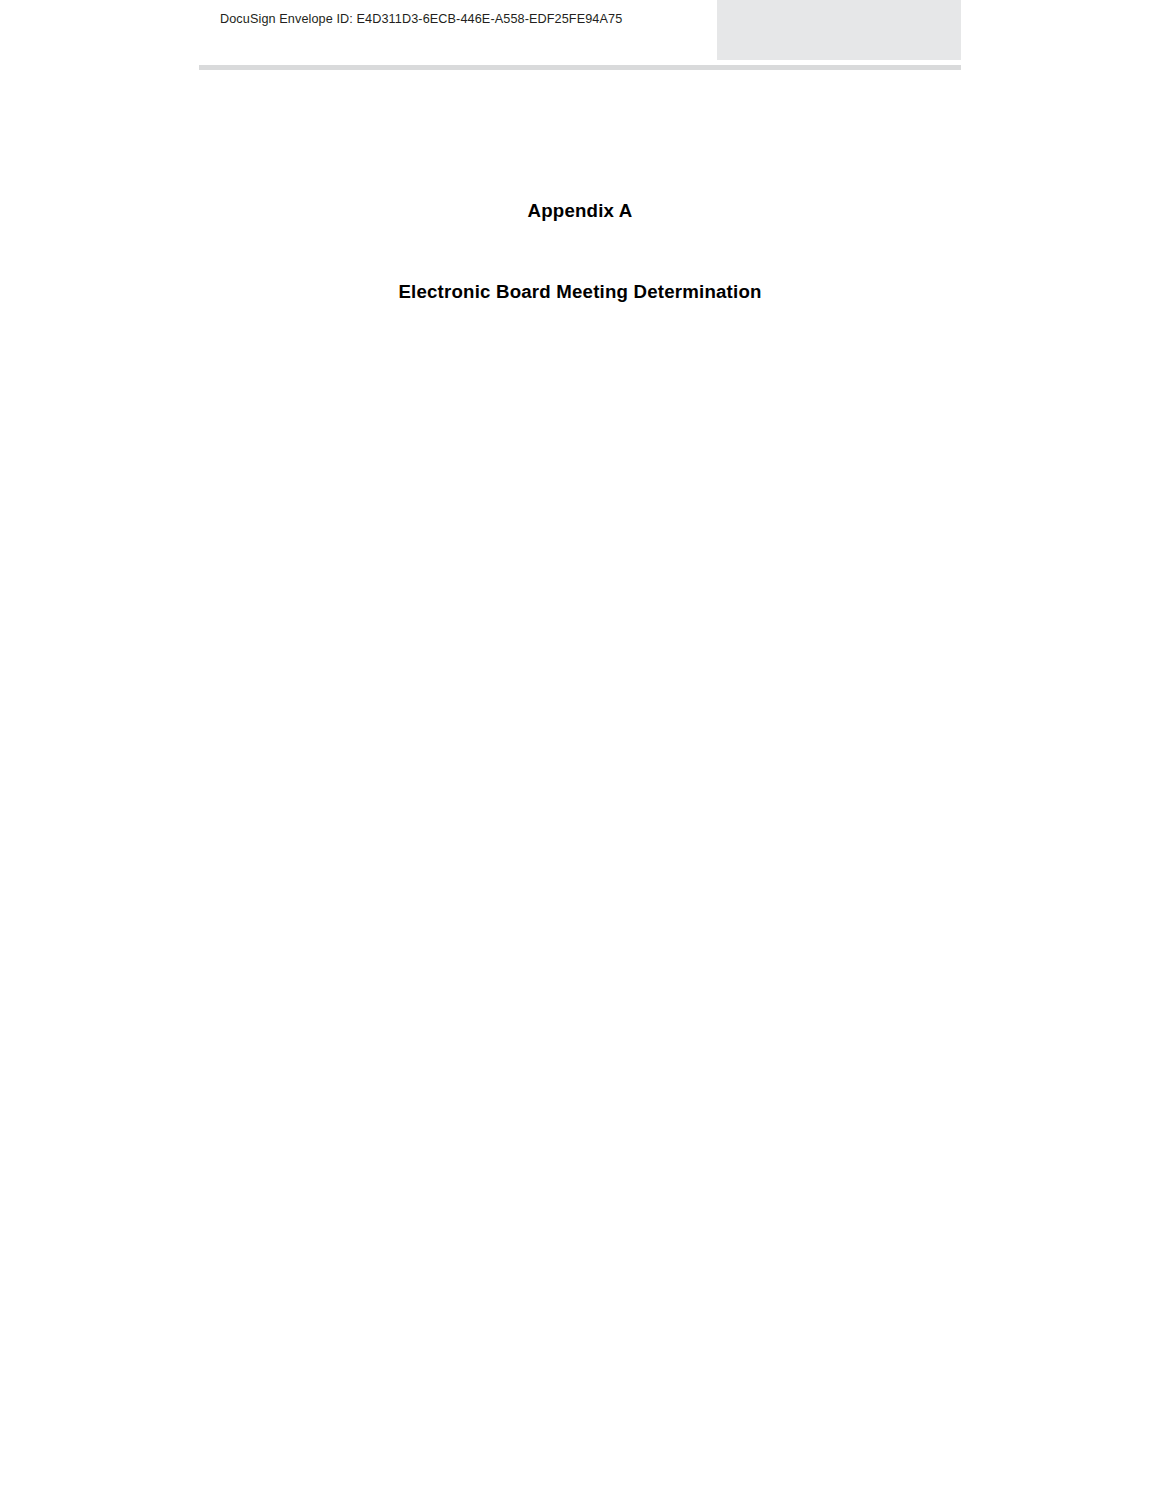DocuSign Envelope ID: E4D311D3-6ECB-446E-A558-EDF25FE94A75
Appendix A
Electronic Board Meeting Determination